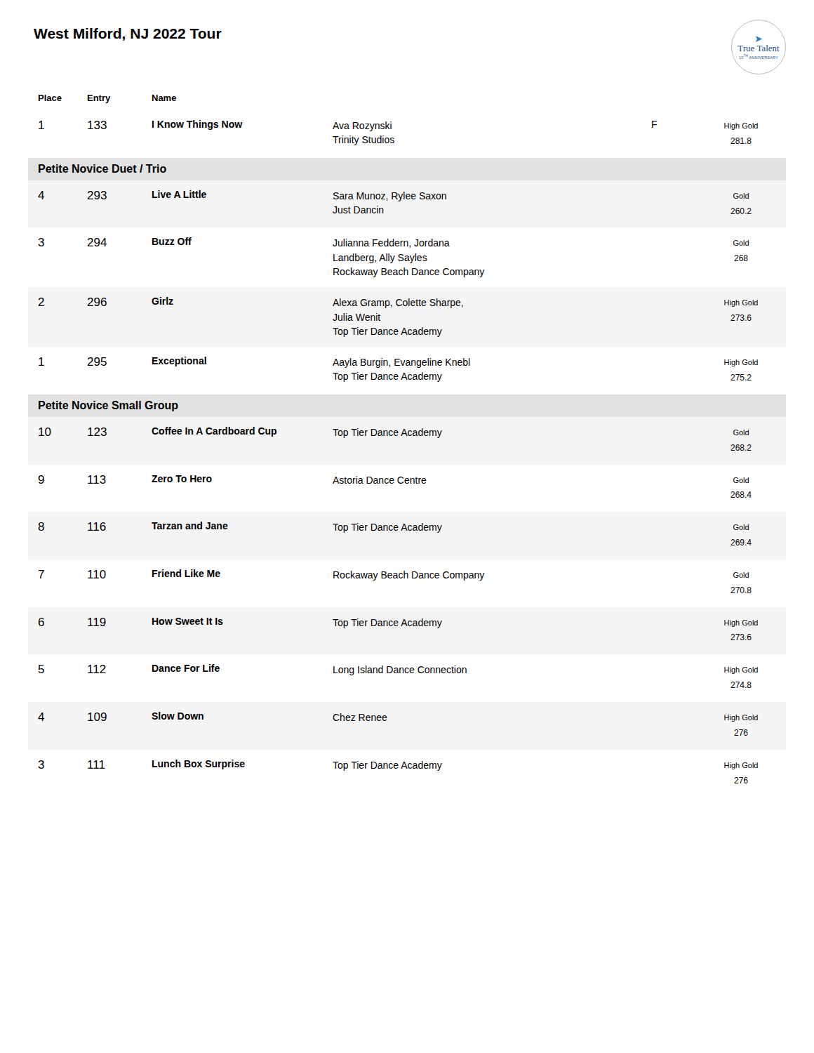West Milford, NJ 2022 Tour
➤
True Talent
10TH ANNIVERSARY
| Place | Entry | Name | | | |
| --- | --- | --- | --- | --- | --- |
| 1 | 133 | I Know Things Now | Ava Rozynski Trinity Studios | F | High Gold 281.8 |
| Petite Novice Duet / Trio |
| 4 | 293 | Live A Little | Sara Munoz, Rylee Saxon Just Dancin | | Gold 260.2 |
| 3 | 294 | Buzz Off | Julianna Feddern, Jordana Landberg, Ally Sayles Rockaway Beach Dance Company | | Gold 268 |
| 2 | 296 | Girlz | Alexa Gramp, Colette Sharpe, Julia Wenit Top Tier Dance Academy | | High Gold 273.6 |
| 1 | 295 | Exceptional | Aayla Burgin, Evangeline Knebl Top Tier Dance Academy | | High Gold 275.2 |
| Petite Novice Small Group |
| 10 | 123 | Coffee In A Cardboard Cup | Top Tier Dance Academy | | Gold 268.2 |
| 9 | 113 | Zero To Hero | Astoria Dance Centre | | Gold 268.4 |
| 8 | 116 | Tarzan and Jane | Top Tier Dance Academy | | Gold 269.4 |
| 7 | 110 | Friend Like Me | Rockaway Beach Dance Company | | Gold 270.8 |
| 6 | 119 | How Sweet It Is | Top Tier Dance Academy | | High Gold 273.6 |
| 5 | 112 | Dance For Life | Long Island Dance Connection | | High Gold 274.8 |
| 4 | 109 | Slow Down | Chez Renee | | High Gold 276 |
| 3 | 111 | Lunch Box Surprise | Top Tier Dance Academy | | High Gold 276 |